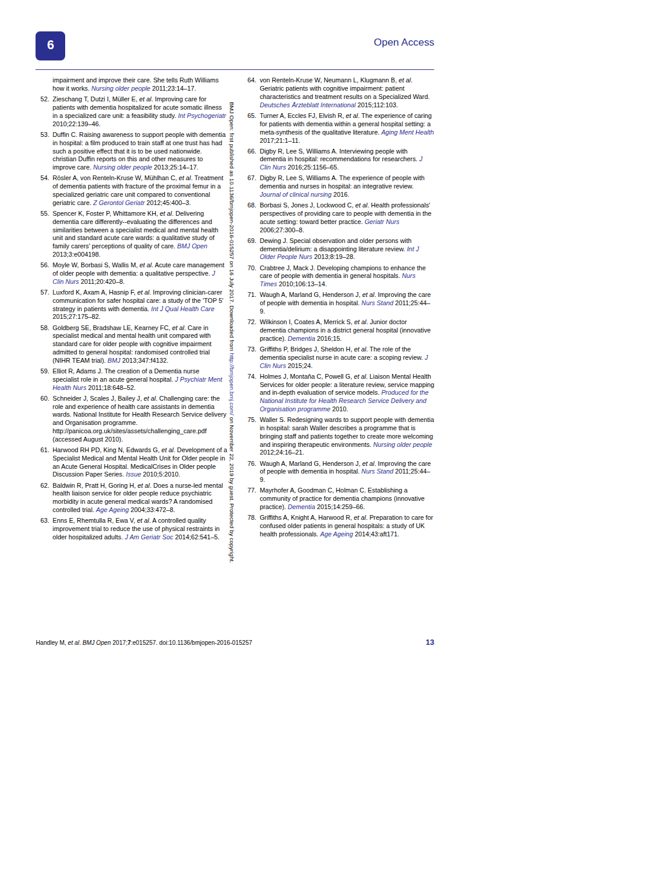6
Open Access
impairment and improve their care. She tells Ruth Williams how it works. Nursing older people 2011;23:14–17.
52. Zieschang T, Dutzi I, Müller E, et al. Improving care for patients with dementia hospitalized for acute somatic illness in a specialized care unit: a feasibility study. Int Psychogeriatr 2010;22:139–46.
53. Duffin C. Raising awareness to support people with dementia in hospital: a film produced to train staff at one trust has had such a positive effect that it is to be used nationwide. christian Duffin reports on this and other measures to improve care. Nursing older people 2013;25:14–17.
54. Rösler A, von Renteln-Kruse W, Mühlhan C, et al. Treatment of dementia patients with fracture of the proximal femur in a specialized geriatric care unit compared to conventional geriatric care. Z Gerontol Geriatr 2012;45:400–3.
55. Spencer K, Foster P, Whittamore KH, et al. Delivering dementia care differently--evaluating the differences and similarities between a specialist medical and mental health unit and standard acute care wards: a qualitative study of family carers' perceptions of quality of care. BMJ Open 2013;3:e004198.
56. Moyle W, Borbasi S, Wallis M, et al. Acute care management of older people with dementia: a qualitative perspective. J Clin Nurs 2011;20:420–8.
57. Luxford K, Axam A, Hasnip F, et al. Improving clinician-carer communication for safer hospital care: a study of the 'TOP 5' strategy in patients with dementia. Int J Qual Health Care 2015;27:175–82.
58. Goldberg SE, Bradshaw LE, Kearney FC, et al. Care in specialist medical and mental health unit compared with standard care for older people with cognitive impairment admitted to general hospital: randomised controlled trial (NIHR TEAM trial). BMJ 2013;347:f4132.
59. Elliot R, Adams J. The creation of a Dementia nurse specialist role in an acute general hospital. J Psychiatr Ment Health Nurs 2011;18:648–52.
60. Schneider J, Scales J, Bailey J, et al. Challenging care: the role and experience of health care assistants in dementia wards. National Institute for Health Research Service delivery and Organisation programme. http://panicoa.org.uk/sites/assets/challenging_care.pdf (accessed August 2010).
61. Harwood RH PD, King N, Edwards G, et al. Development of a Specialist Medical and Mental Health Unit for Older people in an Acute General Hospital. MedicalCrises in Older people Discussion Paper Series. Issue 2010;5:2010.
62. Baldwin R, Pratt H, Goring H, et al. Does a nurse-led mental health liaison service for older people reduce psychiatric morbidity in acute general medical wards? A randomised controlled trial. Age Ageing 2004;33:472–8.
63. Enns E, Rhemtulla R, Ewa V, et al. A controlled quality improvement trial to reduce the use of physical restraints in older hospitalized adults. J Am Geriatr Soc 2014;62:541–5.
64. von Renteln-Kruse W, Neumann L, Klugmann B, et al. Geriatric patients with cognitive impairment: patient characteristics and treatment results on a Specialized Ward. Deutsches Ärzteblatt International 2015;112:103.
65. Turner A, Eccles FJ, Elvish R, et al. The experience of caring for patients with dementia within a general hospital setting: a meta-synthesis of the qualitative literature. Aging Ment Health 2017;21:1–11.
66. Digby R, Lee S, Williams A. Interviewing people with dementia in hospital: recommendations for researchers. J Clin Nurs 2016;25:1156–65.
67. Digby R, Lee S, Williams A. The experience of people with dementia and nurses in hospital: an integrative review. Journal of clinical nursing 2016.
68. Borbasi S, Jones J, Lockwood C, et al. Health professionals' perspectives of providing care to people with dementia in the acute setting: toward better practice. Geriatr Nurs 2006;27:300–8.
69. Dewing J. Special observation and older persons with dementia/delirium: a disappointing literature review. Int J Older People Nurs 2013;8:19–28.
70. Crabtree J, Mack J. Developing champions to enhance the care of people with dementia in general hospitals. Nurs Times 2010;106:13–14.
71. Waugh A, Marland G, Henderson J, et al. Improving the care of people with dementia in hospital. Nurs Stand 2011;25:44–9.
72. Wilkinson I, Coates A, Merrick S, et al. Junior doctor dementia champions in a district general hospital (innovative practice). Dementia 2016;15.
73. Griffiths P, Bridges J, Sheldon H, et al. The role of the dementia specialist nurse in acute care: a scoping review. J Clin Nurs 2015;24.
74. Holmes J, Montaňa C, Powell G, et al. Liaison Mental Health Services for older people: a literature review, service mapping and in-depth evaluation of service models. Produced for the National Institute for Health Research Service Delivery and Organisation programme 2010.
75. Waller S. Redesigning wards to support people with dementia in hospital: sarah Waller describes a programme that is bringing staff and patients together to create more welcoming and inspiring therapeutic environments. Nursing older people 2012;24:16–21.
76. Waugh A, Marland G, Henderson J, et al. Improving the care of people with dementia in hospital. Nurs Stand 2011;25:44–9.
77. Mayrhofer A, Goodman C, Holman C. Establishing a community of practice for dementia champions (innovative practice). Dementia 2015;14:259–66.
78. Griffiths A, Knight A, Harwood R, et al. Preparation to care for confused older patients in general hospitals: a study of UK health professionals. Age Ageing 2014;43:aft171.
Handley M, et al. BMJ Open 2017;7:e015257. doi:10.1136/bmjopen-2016-015257
13
BMJ Open: first published as 10.1136/bmjopen-2016-015257 on 16 July 2017. Downloaded from http://bmjopen.bmj.com/ on November 22, 2019 by guest. Protected by copyright.